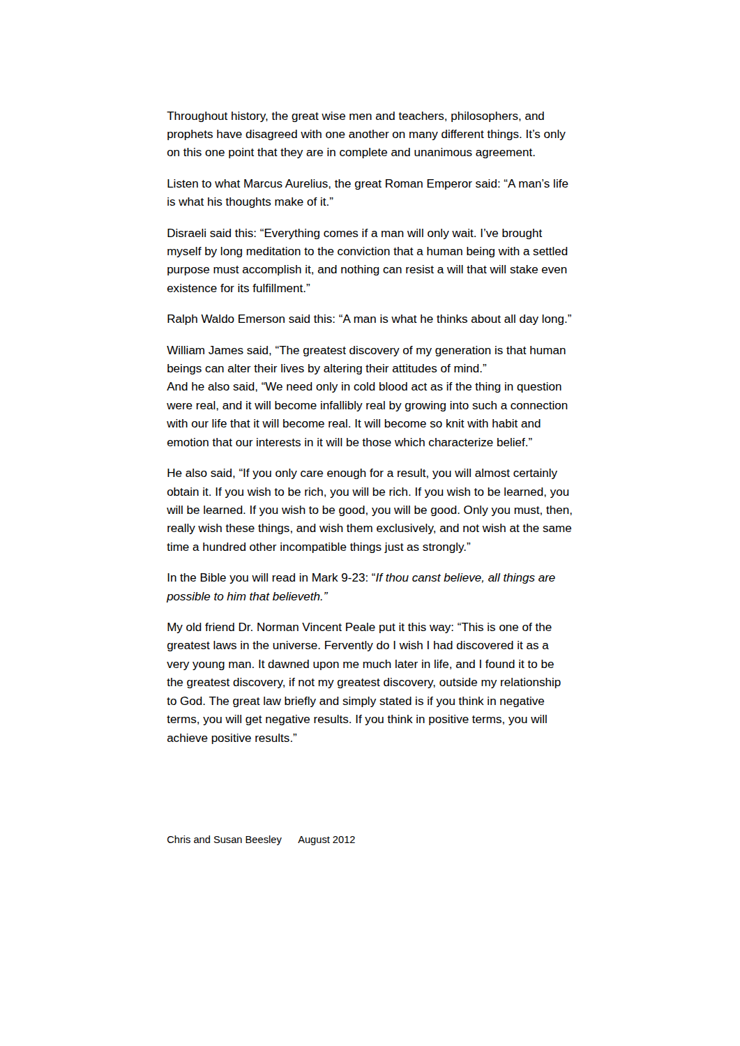Throughout history, the great wise men and teachers, philosophers, and prophets have disagreed with one another on many different things. It’s only on this one point that they are in complete and unanimous agreement.
Listen to what Marcus Aurelius, the great Roman Emperor said: “A man’s life is what his thoughts make of it.”
Disraeli said this: “Everything comes if a man will only wait. I’ve brought myself by long meditation to the conviction that a human being with a settled purpose must accomplish it, and nothing can resist a will that will stake even existence for its fulfillment.”
Ralph Waldo Emerson said this: “A man is what he thinks about all day long.”
William James said, “The greatest discovery of my generation is that human beings can alter their lives by altering their attitudes of mind.”
And he also said, “We need only in cold blood act as if the thing in question were real, and it will become infallibly real by growing into such a connection with our life that it will become real. It will become so knit with habit and emotion that our interests in it will be those which characterize belief.”
He also said, “If you only care enough for a result, you will almost certainly obtain it. If you wish to be rich, you will be rich. If you wish to be learned, you will be learned. If you wish to be good, you will be good. Only you must, then, really wish these things, and wish them exclusively, and not wish at the same time a hundred other incompatible things just as strongly.”
In the Bible you will read in Mark 9-23: “If thou canst believe, all things are possible to him that believeth.”
My old friend Dr. Norman Vincent Peale put it this way: “This is one of the greatest laws in the universe. Fervently do I wish I had discovered it as a very young man. It dawned upon me much later in life, and I found it to be the greatest discovery, if not my greatest discovery, outside my relationship to God. The great law briefly and simply stated is if you think in negative terms, you will get negative results. If you think in positive terms, you will achieve positive results.”
Chris and Susan Beesley August 2012